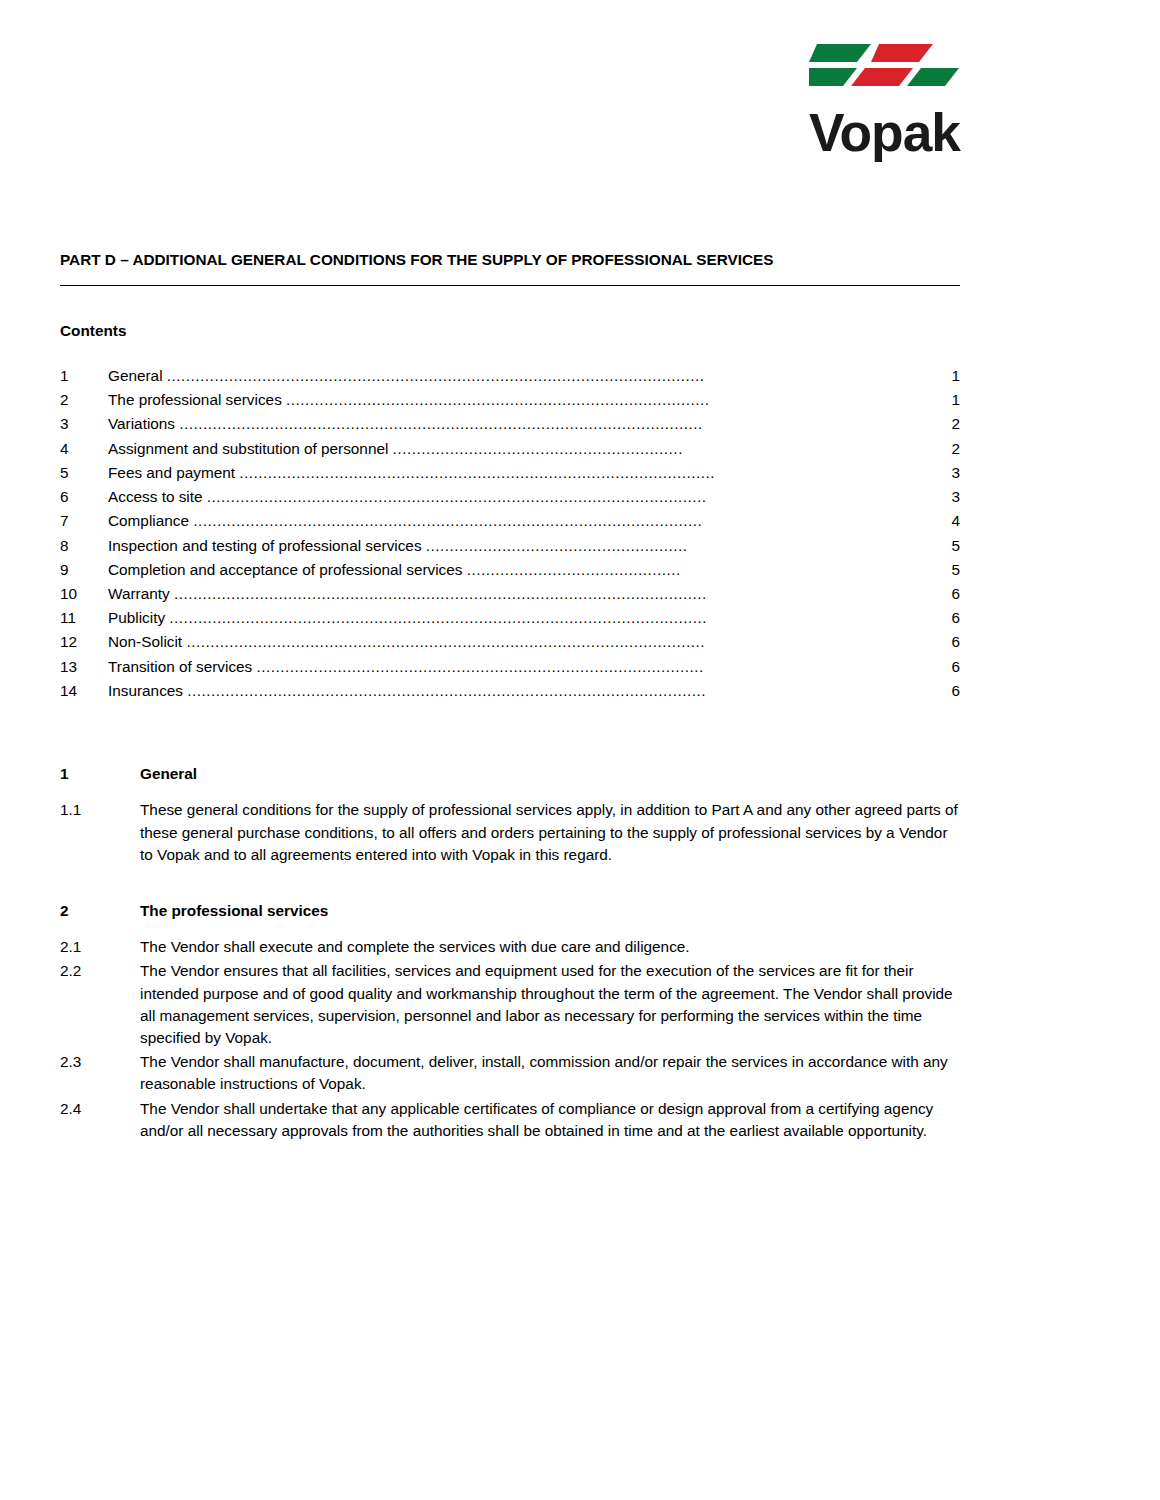Vopak
PART D – ADDITIONAL GENERAL CONDITIONS FOR THE SUPPLY OF PROFESSIONAL SERVICES
Contents
| 1 | General ................................................................................................................. | 1 |
| 2 | The professional services ......................................................................................... | 1 |
| 3 | Variations .............................................................................................................. | 2 |
| 4 | Assignment and substitution of personnel ............................................................. | 2 |
| 5 | Fees and payment .................................................................................................... | 3 |
| 6 | Access to site ......................................................................................................... | 3 |
| 7 | Compliance ........................................................................................................... | 4 |
| 8 | Inspection and testing of professional services ....................................................... | 5 |
| 9 | Completion and acceptance of professional services ............................................. | 5 |
| 10 | Warranty ................................................................................................................ | 6 |
| 11 | Publicity ................................................................................................................. | 6 |
| 12 | Non-Solicit ............................................................................................................. | 6 |
| 13 | Transition of services .............................................................................................. | 6 |
| 14 | Insurances ............................................................................................................. | 6 |
1 General
1.1 These general conditions for the supply of professional services apply, in addition to Part A and any other agreed parts of these general purchase conditions, to all offers and orders pertaining to the supply of professional services by a Vendor to Vopak and to all agreements entered into with Vopak in this regard.
2 The professional services
2.1 The Vendor shall execute and complete the services with due care and diligence.
2.2 The Vendor ensures that all facilities, services and equipment used for the execution of the services are fit for their intended purpose and of good quality and workmanship throughout the term of the agreement. The Vendor shall provide all management services, supervision, personnel and labor as necessary for performing the services within the time specified by Vopak.
2.3 The Vendor shall manufacture, document, deliver, install, commission and/or repair the services in accordance with any reasonable instructions of Vopak.
2.4 The Vendor shall undertake that any applicable certificates of compliance or design approval from a certifying agency and/or all necessary approvals from the authorities shall be obtained in time and at the earliest available opportunity.